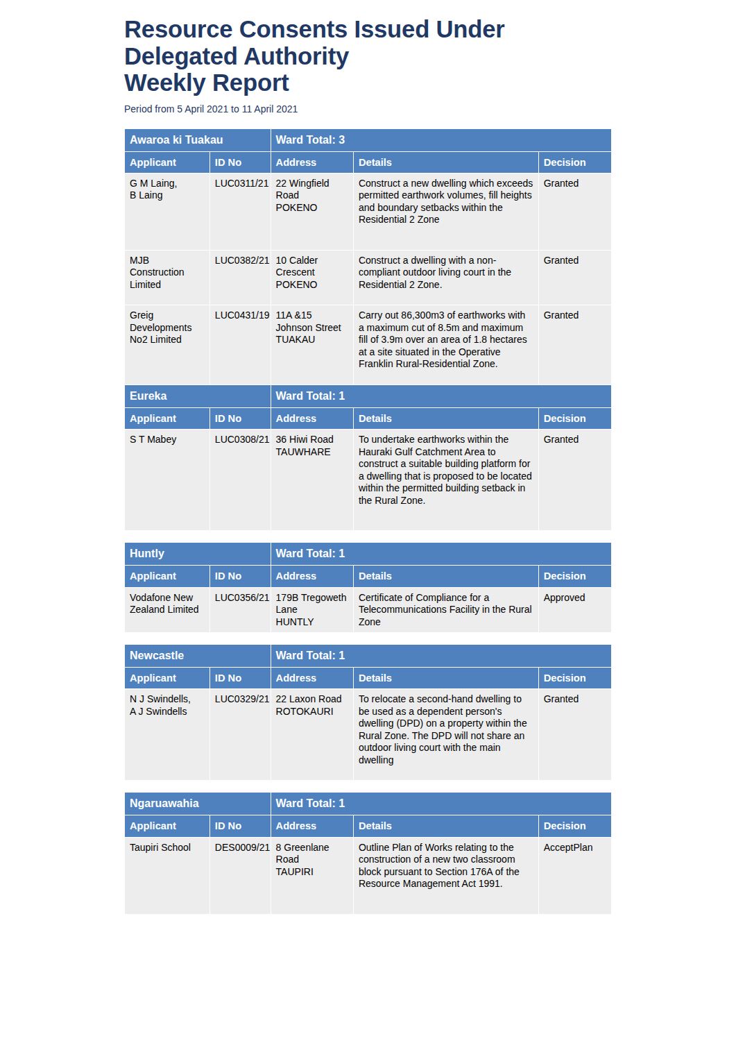Resource Consents Issued Under Delegated Authority
Weekly Report
Period from 5 April 2021 to 11 April 2021
| Awaroa ki Tuakau | Ward Total: 3 |
| --- | --- |
| Applicant | ID No | Address | Details | Decision |
| G M Laing, B Laing | LUC0311/21 | 22 Wingfield Road POKENO | Construct a new dwelling which exceeds permitted earthwork volumes, fill heights and boundary setbacks within the Residential 2 Zone | Granted |
| MJB Construction Limited | LUC0382/21 | 10 Calder Crescent POKENO | Construct a dwelling with a non-compliant outdoor living court in the Residential 2 Zone. | Granted |
| Greig Developments No2 Limited | LUC0431/19 | 11A &15 Johnson Street TUAKAU | Carry out 86,300m3 of earthworks with a maximum cut of 8.5m and maximum fill of 3.9m over an area of 1.8 hectares at a site situated in the Operative Franklin Rural-Residential Zone. | Granted |
| Eureka | Ward Total: 1 |
| Applicant | ID No | Address | Details | Decision |
| S T Mabey | LUC0308/21 | 36 Hiwi Road TAUWHARE | To undertake earthworks within the Hauraki Gulf Catchment Area to construct a suitable building platform for a dwelling that is proposed to be located within the permitted building setback in the Rural Zone. | Granted |
| Huntly | Ward Total: 1 |
| --- | --- |
| Applicant | ID No | Address | Details | Decision |
| Vodafone New Zealand Limited | LUC0356/21 | 179B Tregoweth Lane HUNTLY | Certificate of Compliance for a Telecommunications Facility in the Rural Zone | Approved |
| Newcastle | Ward Total: 1 |
| --- | --- |
| Applicant | ID No | Address | Details | Decision |
| N J Swindells, A J Swindells | LUC0329/21 | 22 Laxon Road ROTOKAURI | To relocate a second-hand dwelling to be used as a dependent person's dwelling (DPD) on a property within the Rural Zone. The DPD will not share an outdoor living court with the main dwelling | Granted |
| Ngaruawahia | Ward Total: 1 |
| --- | --- |
| Applicant | ID No | Address | Details | Decision |
| Taupiri School | DES0009/21 | 8 Greenlane Road TAUPIRI | Outline Plan of Works relating to the construction of a new two classroom block pursuant to Section 176A of the Resource Management Act 1991. | AcceptPlan |